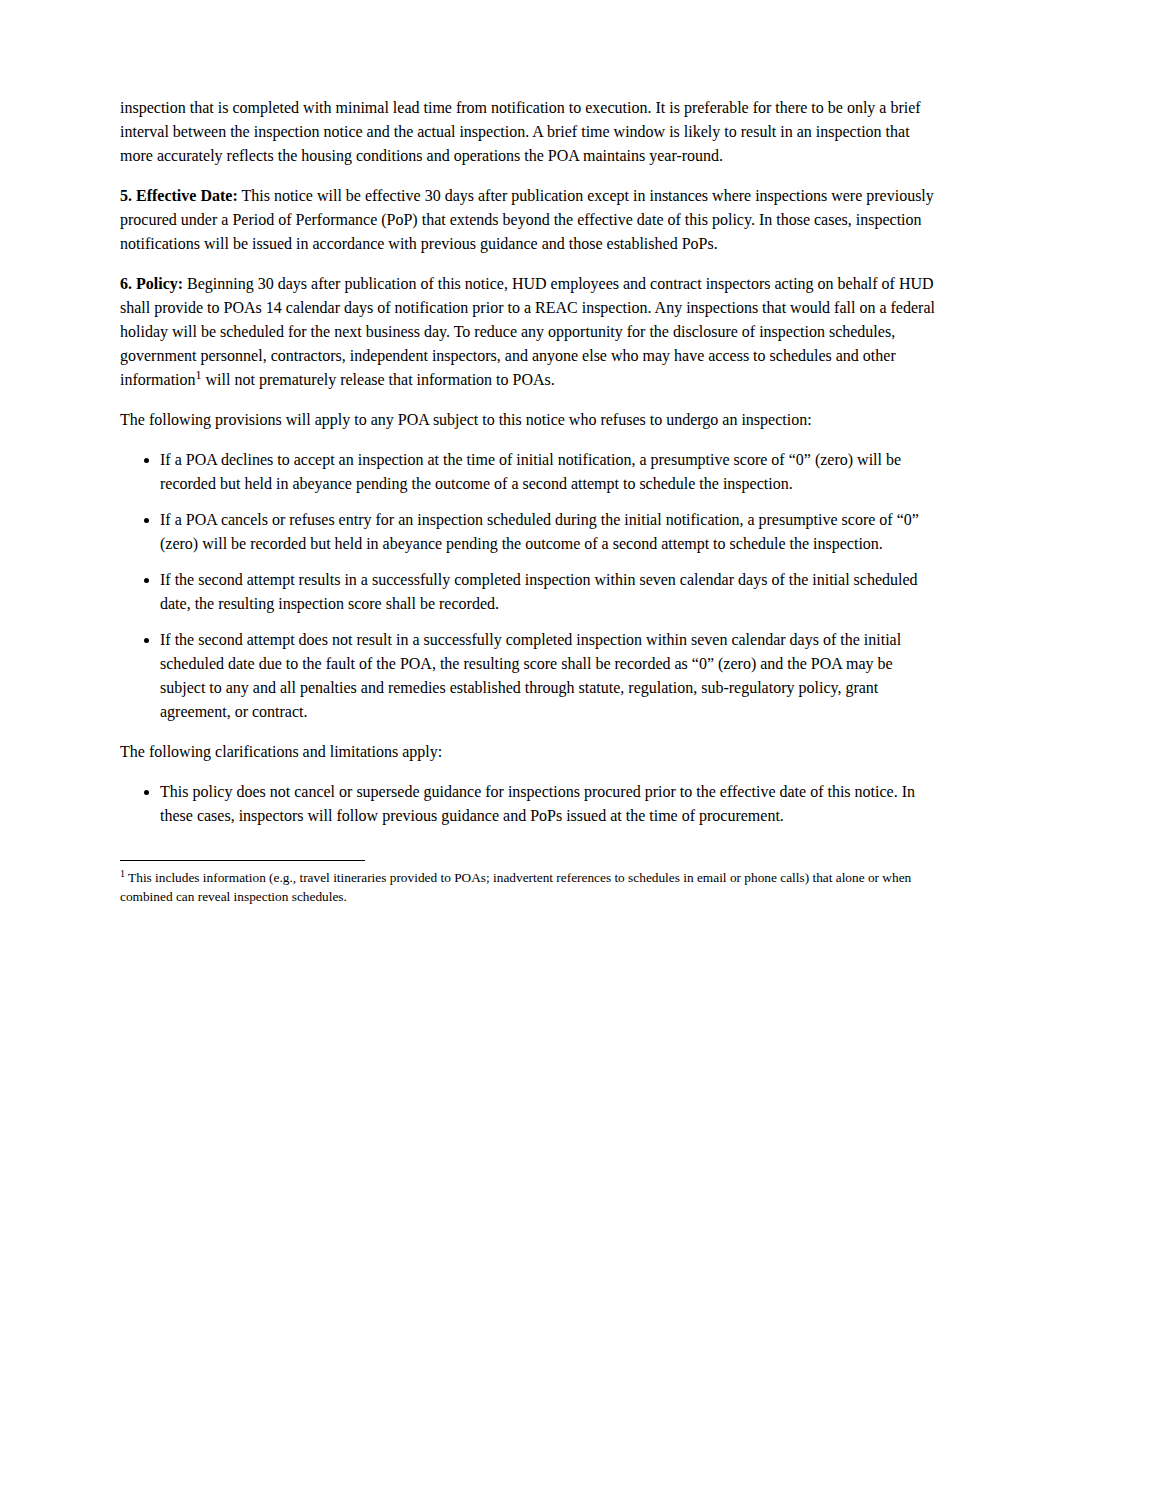inspection that is completed with minimal lead time from notification to execution. It is preferable for there to be only a brief interval between the inspection notice and the actual inspection. A brief time window is likely to result in an inspection that more accurately reflects the housing conditions and operations the POA maintains year-round.
5. Effective Date: This notice will be effective 30 days after publication except in instances where inspections were previously procured under a Period of Performance (PoP) that extends beyond the effective date of this policy. In those cases, inspection notifications will be issued in accordance with previous guidance and those established PoPs.
6. Policy: Beginning 30 days after publication of this notice, HUD employees and contract inspectors acting on behalf of HUD shall provide to POAs 14 calendar days of notification prior to a REAC inspection. Any inspections that would fall on a federal holiday will be scheduled for the next business day. To reduce any opportunity for the disclosure of inspection schedules, government personnel, contractors, independent inspectors, and anyone else who may have access to schedules and other information1 will not prematurely release that information to POAs.
The following provisions will apply to any POA subject to this notice who refuses to undergo an inspection:
If a POA declines to accept an inspection at the time of initial notification, a presumptive score of “0” (zero) will be recorded but held in abeyance pending the outcome of a second attempt to schedule the inspection.
If a POA cancels or refuses entry for an inspection scheduled during the initial notification, a presumptive score of “0” (zero) will be recorded but held in abeyance pending the outcome of a second attempt to schedule the inspection.
If the second attempt results in a successfully completed inspection within seven calendar days of the initial scheduled date, the resulting inspection score shall be recorded.
If the second attempt does not result in a successfully completed inspection within seven calendar days of the initial scheduled date due to the fault of the POA, the resulting score shall be recorded as “0” (zero) and the POA may be subject to any and all penalties and remedies established through statute, regulation, sub-regulatory policy, grant agreement, or contract.
The following clarifications and limitations apply:
This policy does not cancel or supersede guidance for inspections procured prior to the effective date of this notice. In these cases, inspectors will follow previous guidance and PoPs issued at the time of procurement.
1 This includes information (e.g., travel itineraries provided to POAs; inadvertent references to schedules in email or phone calls) that alone or when combined can reveal inspection schedules.